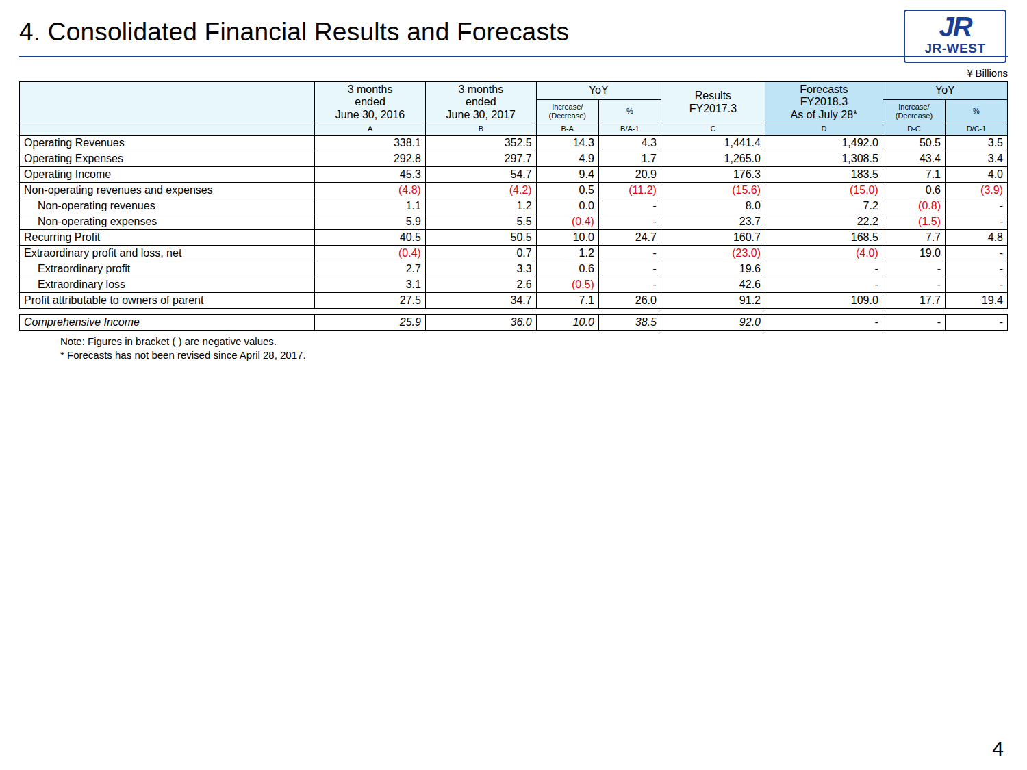4. Consolidated Financial Results and Forecasts
JR
JR-WEST
￥Billions
| | 3 months ended June 30, 2016 | 3 months ended June 30, 2017 | YoY | Results FY2017.3 | Forecasts FY2018.3 As of July 28* | YoY |
| --- | --- | --- | --- | --- | --- | --- |
| Increase/ (Decrease) | % | Increase/ (Decrease) | % |
| | A | B | B-A | B/A-1 | C | D | D-C | D/C-1 |
| Operating Revenues | 338.1 | 352.5 | 14.3 | 4.3 | 1,441.4 | 1,492.0 | 50.5 | 3.5 |
| Operating Expenses | 292.8 | 297.7 | 4.9 | 1.7 | 1,265.0 | 1,308.5 | 43.4 | 3.4 |
| Operating Income | 45.3 | 54.7 | 9.4 | 20.9 | 176.3 | 183.5 | 7.1 | 4.0 |
| Non-operating revenues and expenses | (4.8) | (4.2) | 0.5 | (11.2) | (15.6) | (15.0) | 0.6 | (3.9) |
| Non-operating revenues | 1.1 | 1.2 | 0.0 | - | 8.0 | 7.2 | (0.8) | - |
| Non-operating expenses | 5.9 | 5.5 | (0.4) | - | 23.7 | 22.2 | (1.5) | - |
| Recurring Profit | 40.5 | 50.5 | 10.0 | 24.7 | 160.7 | 168.5 | 7.7 | 4.8 |
| Extraordinary profit and loss, net | (0.4) | 0.7 | 1.2 | - | (23.0) | (4.0) | 19.0 | - |
| Extraordinary profit | 2.7 | 3.3 | 0.6 | - | 19.6 | - | - | - |
| Extraordinary loss | 3.1 | 2.6 | (0.5) | - | 42.6 | - | - | - |
| Profit attributable to owners of parent | 27.5 | 34.7 | 7.1 | 26.0 | 91.2 | 109.0 | 17.7 | 19.4 |
| Comprehensive Income | 25.9 | 36.0 | 10.0 | 38.5 | 92.0 | - | - | - |
Note: Figures in bracket ( ) are negative values.
* Forecasts has not been revised since April 28, 2017.
4